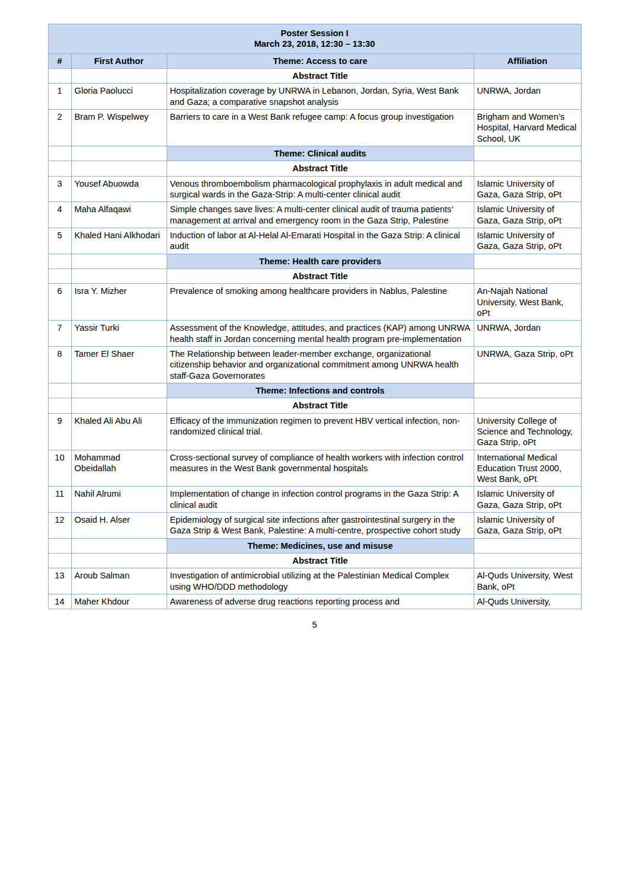| Poster Session I March 23, 2018, 12:30 – 13:30 |
| # | First Author | Theme: Access to care | Affiliation |
| | | Abstract Title | |
| 1 | Gloria Paolucci | Hospitalization coverage by UNRWA in Lebanon, Jordan, Syria, West Bank and Gaza; a comparative snapshot analysis | UNRWA, Jordan |
| 2 | Bram P. Wispelwey | Barriers to care in a West Bank refugee camp: A focus group investigation | Brigham and Women’s Hospital, Harvard Medical School, UK |
| | | Theme: Clinical audits | |
| | | Abstract Title | |
| 3 | Yousef Abuowda | Venous thromboembolism pharmacological prophylaxis in adult medical and surgical wards in the Gaza-Strip: A multi-center clinical audit | Islamic University of Gaza, Gaza Strip, oPt |
| 4 | Maha Alfaqawi | Simple changes save lives: A multi-center clinical audit of trauma patients’ management at arrival and emergency room in the Gaza Strip, Palestine | Islamic University of Gaza, Gaza Strip, oPt |
| 5 | Khaled Hani Alkhodari | Induction of labor at Al-Helal Al-Emarati Hospital in the Gaza Strip: A clinical audit | Islamic University of Gaza, Gaza Strip, oPt |
| | | Theme: Health care providers | |
| | | Abstract Title | |
| 6 | Isra Y. Mizher | Prevalence of smoking among healthcare providers in Nablus, Palestine | An-Najah National University, West Bank, oPt |
| 7 | Yassir Turki | Assessment of the Knowledge, attitudes, and practices (KAP) among UNRWA health staff in Jordan concerning mental health program pre-implementation | UNRWA, Jordan |
| 8 | Tamer El Shaer | The Relationship between leader-member exchange, organizational citizenship behavior and organizational commitment among UNRWA health staff-Gaza Governorates | UNRWA, Gaza Strip, oPt |
| | | Theme: Infections and controls | |
| | | Abstract Title | |
| 9 | Khaled Ali Abu Ali | Efficacy of the immunization regimen to prevent HBV vertical infection, non-randomized clinical trial. | University College of Science and Technology, Gaza Strip, oPt |
| 10 | Mohammad Obeidallah | Cross-sectional survey of compliance of health workers with infection control measures in the West Bank governmental hospitals | International Medical Education Trust 2000, West Bank, oPt |
| 11 | Nahil Alrumi | Implementation of change in infection control programs in the Gaza Strip: A clinical audit | Islamic University of Gaza, Gaza Strip, oPt |
| 12 | Osaid H. Alser | Epidemiology of surgical site infections after gastrointestinal surgery in the Gaza Strip & West Bank, Palestine: A multi-centre, prospective cohort study | Islamic University of Gaza, Gaza Strip, oPt |
| | | Theme: Medicines, use and misuse | |
| | | Abstract Title | |
| 13 | Aroub Salman | Investigation of antimicrobial utilizing at the Palestinian Medical Complex using WHO/DDD methodology | Al-Quds University, West Bank, oPt |
| 14 | Maher Khdour | Awareness of adverse drug reactions reporting process and | Al-Quds University, |
5